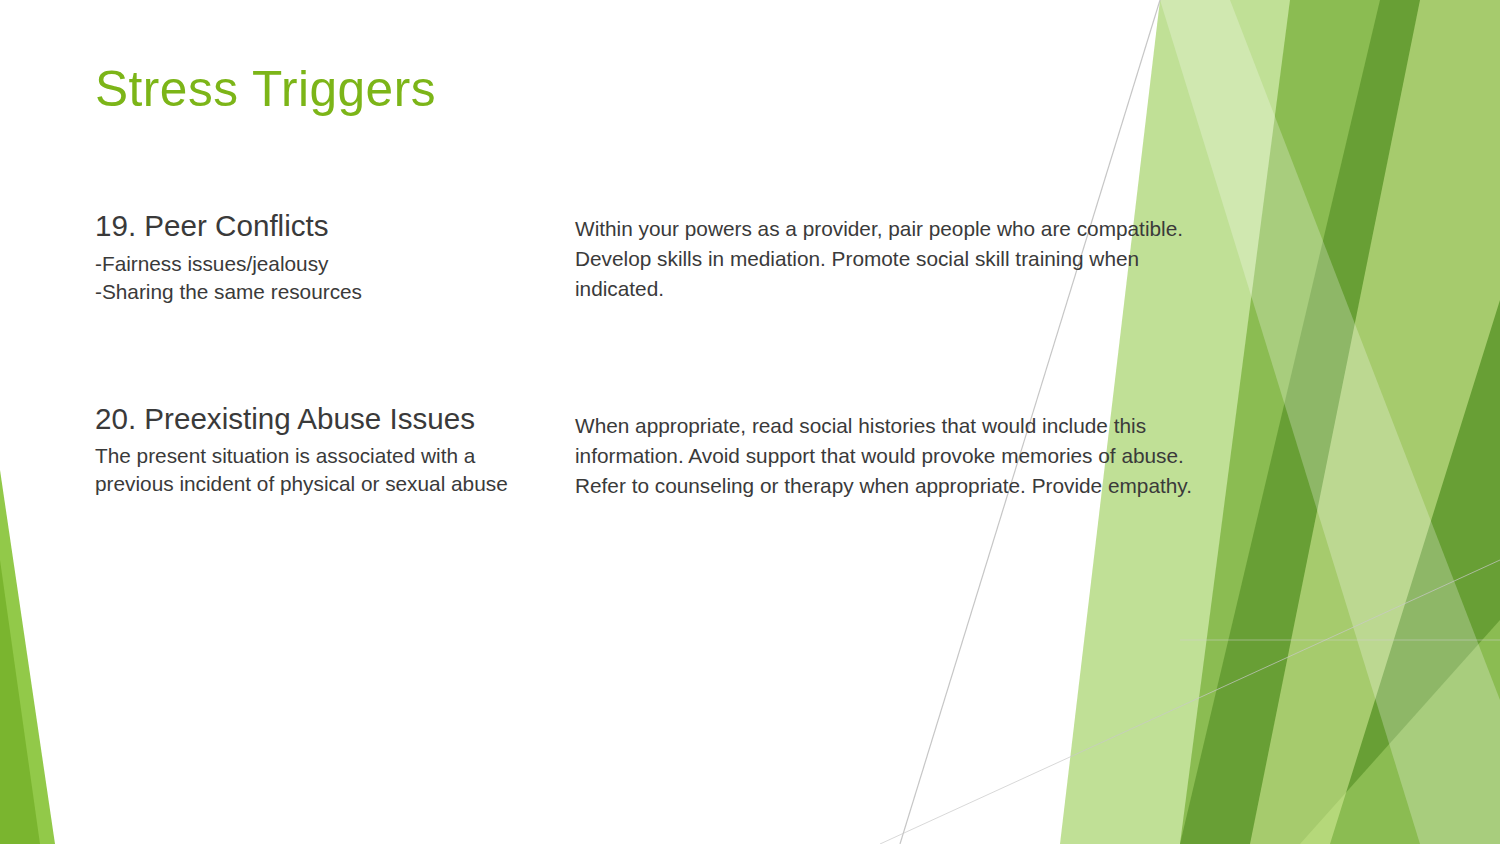Stress Triggers
19. Peer Conflicts
-Fairness issues/jealousy
-Sharing the same resources
Within your powers as a provider, pair people who are compatible. Develop skills in mediation. Promote social skill training when indicated.
20. Preexisting Abuse Issues
The present situation is associated with a previous incident of physical or sexual abuse
When appropriate, read social histories that would include this information. Avoid support that would provoke memories of abuse. Refer to counseling or therapy when appropriate. Provide empathy.